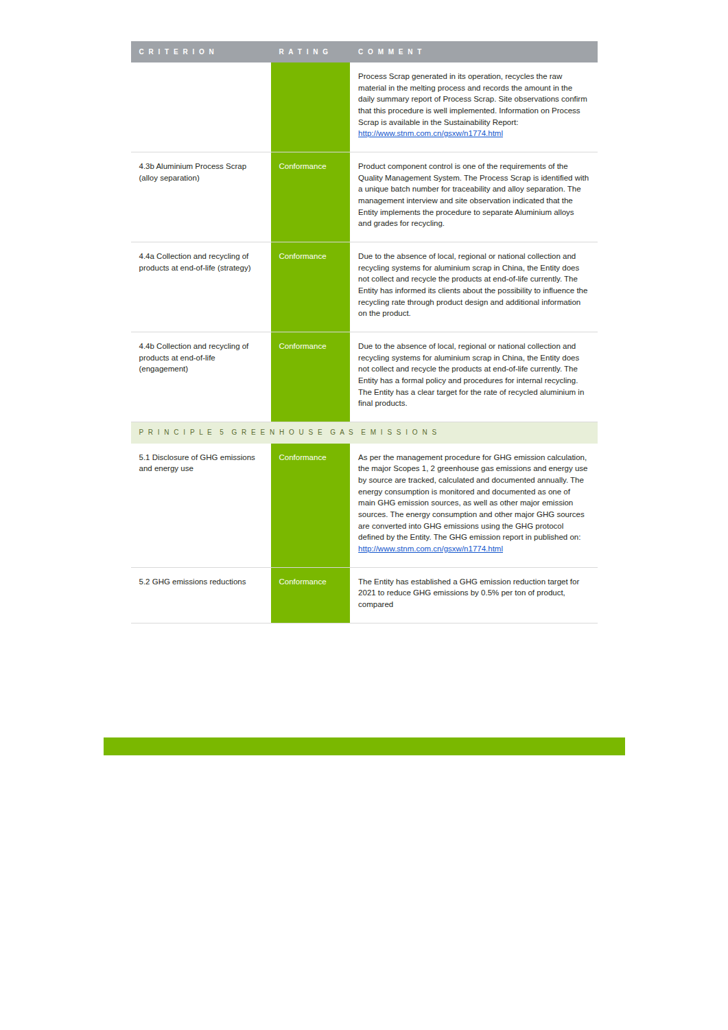| C R I T E R I O N | R A T I N G | C O M M E N T |
| --- | --- | --- |
| | | Process Scrap generated in its operation, recycles the raw material in the melting process and records the amount in the daily summary report of Process Scrap. Site observations confirm that this procedure is well implemented. Information on Process Scrap is available in the Sustainability Report: http://www.stnm.com.cn/gsxw/n1774.html |
| 4.3b Aluminium Process Scrap (alloy separation) | Conformance | Product component control is one of the requirements of the Quality Management System. The Process Scrap is identified with a unique batch number for traceability and alloy separation. The management interview and site observation indicated that the Entity implements the procedure to separate Aluminium alloys and grades for recycling. |
| 4.4a Collection and recycling of products at end-of-life (strategy) | Conformance | Due to the absence of local, regional or national collection and recycling systems for aluminium scrap in China, the Entity does not collect and recycle the products at end-of-life currently. The Entity has informed its clients about the possibility to influence the recycling rate through product design and additional information on the product. |
| 4.4b Collection and recycling of products at end-of-life (engagement) | Conformance | Due to the absence of local, regional or national collection and recycling systems for aluminium scrap in China, the Entity does not collect and recycle the products at end-of-life currently. The Entity has a formal policy and procedures for internal recycling. The Entity has a clear target for the rate of recycled aluminium in final products. |
| P R I N C I P L E 5 G R E E N H O U S E G A S E M I S S I O N S |
| 5.1 Disclosure of GHG emissions and energy use | Conformance | As per the management procedure for GHG emission calculation, the major Scopes 1, 2 greenhouse gas emissions and energy use by source are tracked, calculated and documented annually. The energy consumption is monitored and documented as one of main GHG emission sources, as well as other major emission sources. The energy consumption and other major GHG sources are converted into GHG emissions using the GHG protocol defined by the Entity. The GHG emission report in published on: http://www.stnm.com.cn/gsxw/n1774.html |
| 5.2 GHG emissions reductions | Conformance | The Entity has established a GHG emission reduction target for 2021 to reduce GHG emissions by 0.5% per ton of product, compared |